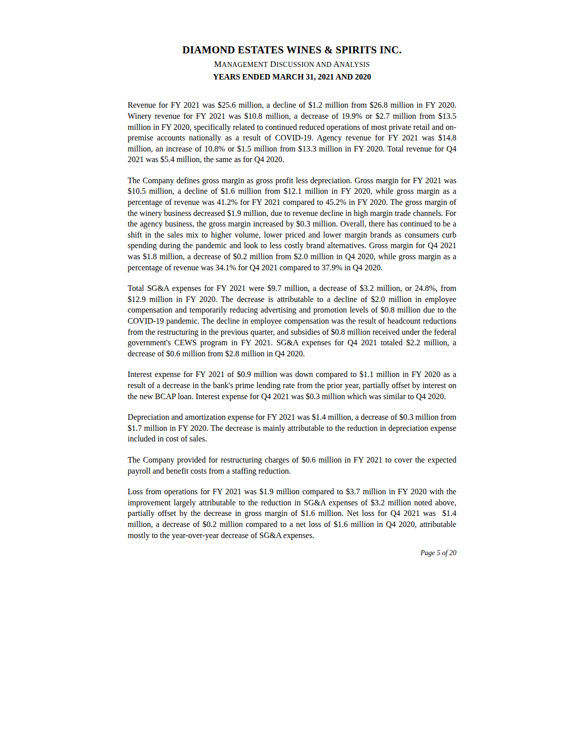DIAMOND ESTATES WINES & SPIRITS INC.
MANAGEMENT DISCUSSION AND ANALYSIS
YEARS ENDED MARCH 31, 2021 AND 2020
Revenue for FY 2021 was $25.6 million, a decline of $1.2 million from $26.8 million in FY 2020. Winery revenue for FY 2021 was $10.8 million, a decrease of 19.9% or $2.7 million from $13.5 million in FY 2020, specifically related to continued reduced operations of most private retail and on-premise accounts nationally as a result of COVID-19. Agency revenue for FY 2021 was $14.8 million, an increase of 10.8% or $1.5 million from $13.3 million in FY 2020. Total revenue for Q4 2021 was $5.4 million, the same as for Q4 2020.
The Company defines gross margin as gross profit less depreciation. Gross margin for FY 2021 was $10.5 million, a decline of $1.6 million from $12.1 million in FY 2020, while gross margin as a percentage of revenue was 41.2% for FY 2021 compared to 45.2% in FY 2020. The gross margin of the winery business decreased $1.9 million, due to revenue decline in high margin trade channels. For the agency business, the gross margin increased by $0.3 million. Overall, there has continued to be a shift in the sales mix to higher volume, lower priced and lower margin brands as consumers curb spending during the pandemic and look to less costly brand alternatives. Gross margin for Q4 2021 was $1.8 million, a decrease of $0.2 million from $2.0 million in Q4 2020, while gross margin as a percentage of revenue was 34.1% for Q4 2021 compared to 37.9% in Q4 2020.
Total SG&A expenses for FY 2021 were $9.7 million, a decrease of $3.2 million, or 24.8%, from $12.9 million in FY 2020. The decrease is attributable to a decline of $2.0 million in employee compensation and temporarily reducing advertising and promotion levels of $0.8 million due to the COVID-19 pandemic. The decline in employee compensation was the result of headcount reductions from the restructuring in the previous quarter, and subsidies of $0.8 million received under the federal government's CEWS program in FY 2021. SG&A expenses for Q4 2021 totaled $2.2 million, a decrease of $0.6 million from $2.8 million in Q4 2020.
Interest expense for FY 2021 of $0.9 million was down compared to $1.1 million in FY 2020 as a result of a decrease in the bank's prime lending rate from the prior year, partially offset by interest on the new BCAP loan. Interest expense for Q4 2021 was $0.3 million which was similar to Q4 2020.
Depreciation and amortization expense for FY 2021 was $1.4 million, a decrease of $0.3 million from $1.7 million in FY 2020. The decrease is mainly attributable to the reduction in depreciation expense included in cost of sales.
The Company provided for restructuring charges of $0.6 million in FY 2021 to cover the expected payroll and benefit costs from a staffing reduction.
Loss from operations for FY 2021 was $1.9 million compared to $3.7 million in FY 2020 with the improvement largely attributable to the reduction in SG&A expenses of $3.2 million noted above, partially offset by the decrease in gross margin of $1.6 million. Net loss for Q4 2021 was $1.4 million, a decrease of $0.2 million compared to a net loss of $1.6 million in Q4 2020, attributable mostly to the year-over-year decrease of SG&A expenses.
Page 5 of 20